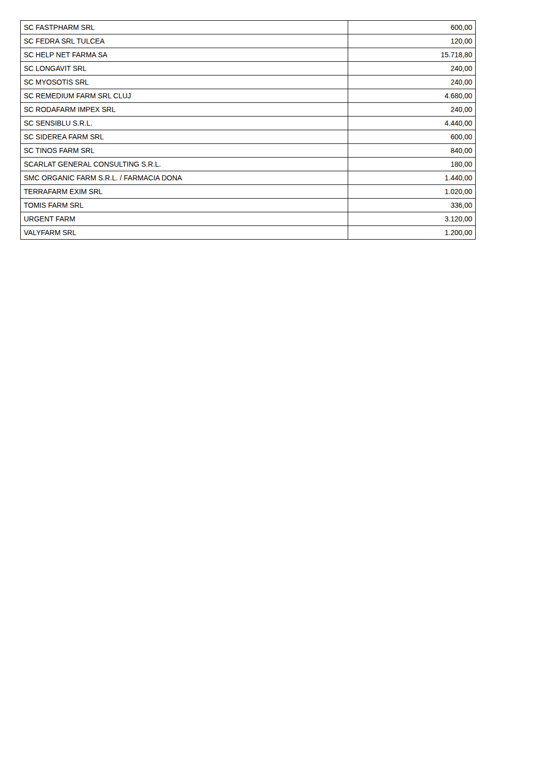| SC FASTPHARM SRL | 600,00 |
| SC FEDRA SRL TULCEA | 120,00 |
| SC HELP NET FARMA SA | 15.718,80 |
| SC LONGAVIT SRL | 240,00 |
| SC MYOSOTIS SRL | 240,00 |
| SC REMEDIUM FARM SRL CLUJ | 4.680,00 |
| SC RODAFARM IMPEX SRL | 240,00 |
| SC SENSIBLU S.R.L. | 4.440,00 |
| SC SIDEREA FARM SRL | 600,00 |
| SC TINOS FARM SRL | 840,00 |
| SCARLAT GENERAL CONSULTING S.R.L. | 180,00 |
| SMC ORGANIC FARM S.R.L. / FARMACIA DONA | 1.440,00 |
| TERRAFARM EXIM SRL | 1.020,00 |
| TOMIS FARM SRL | 336,00 |
| URGENT FARM | 3.120,00 |
| VALYFARM SRL | 1.200,00 |